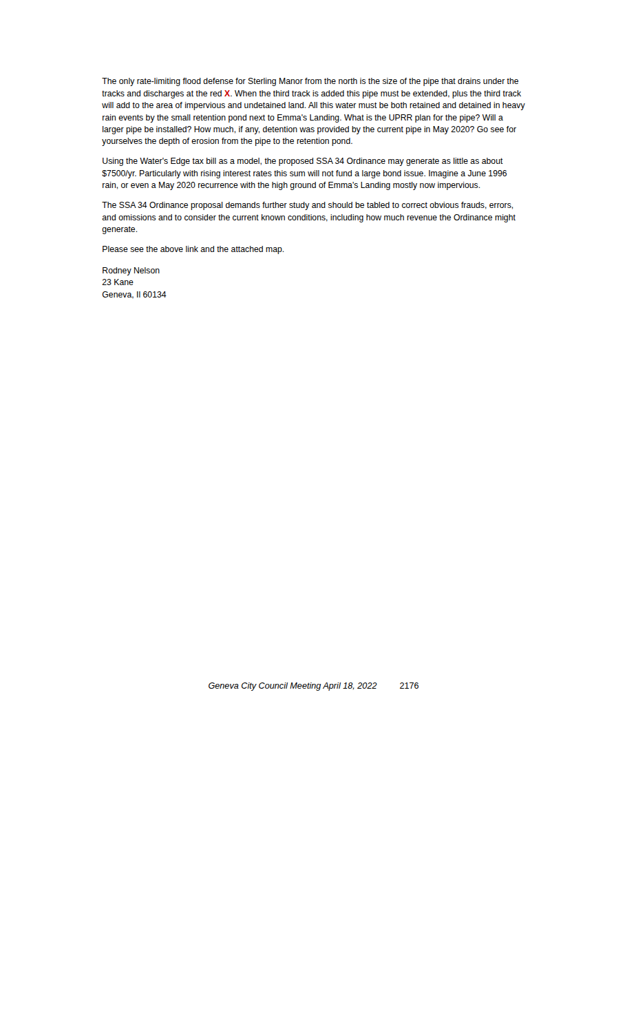The only rate-limiting flood defense for Sterling Manor from the north is the size of the pipe that drains under the tracks and discharges at the red X. When the third track is added this pipe must be extended, plus the third track will add to the area of impervious and undetained land. All this water must be both retained and detained in heavy rain events by the small retention pond next to Emma's Landing. What is the UPRR plan for the pipe? Will a larger pipe be installed? How much, if any, detention was provided by the current pipe in May 2020? Go see for yourselves the depth of erosion from the pipe to the retention pond.
Using the Water's Edge tax bill as a model, the proposed SSA 34 Ordinance may generate as little as about $7500/yr. Particularly with rising interest rates this sum will not fund a large bond issue. Imagine a June 1996 rain, or even a May 2020 recurrence with the high ground of Emma's Landing mostly now impervious.
The SSA 34 Ordinance proposal demands further study and should be tabled to correct obvious frauds, errors, and omissions and to consider the current known conditions, including how much revenue the Ordinance might generate.
Please see the above link and the attached map.
Rodney Nelson
23 Kane
Geneva, Il 60134
Geneva City Council Meeting April 18, 20222176